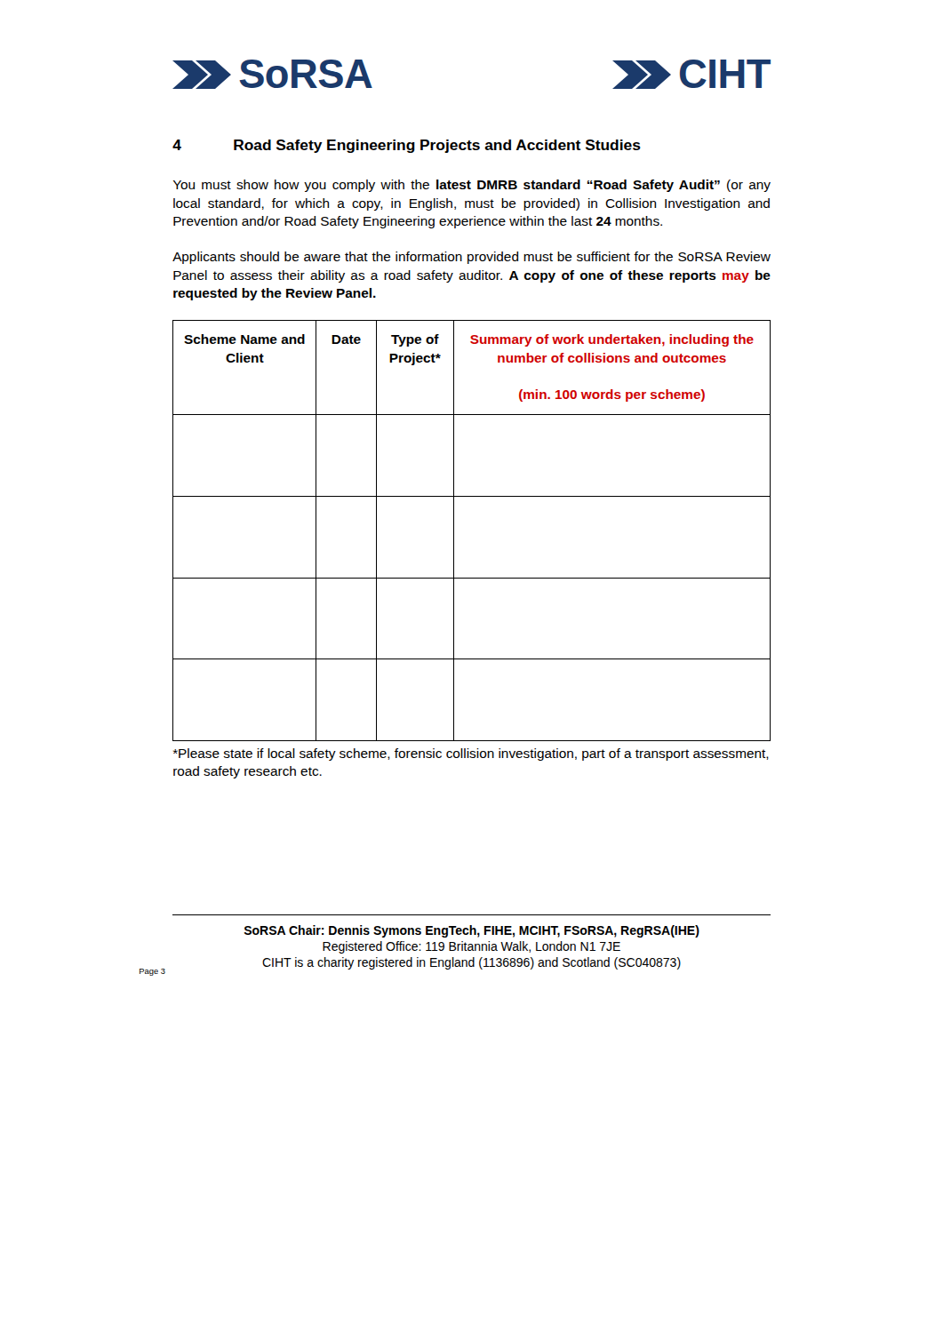SoRSA
CIHT
4 Road Safety Engineering Projects and Accident Studies
You must show how you comply with the latest DMRB standard “Road Safety Audit” (or any local standard, for which a copy, in English, must be provided) in Collision Investigation and Prevention and/or Road Safety Engineering experience within the last 24 months.
Applicants should be aware that the information provided must be sufficient for the SoRSA Review Panel to assess their ability as a road safety auditor. A copy of one of these reports may be requested by the Review Panel.
| Scheme Name and Client | Date | Type of Project* | Summary of work undertaken, including the number of collisions and outcomes (min. 100 words per scheme) |
| --- | --- | --- | --- |
*Please state if local safety scheme, forensic collision investigation, part of a transport assessment, road safety research etc.
SoRSA Chair: Dennis Symons EngTech, FIHE, MCIHT, FSoRSA, RegRSA(IHE)
Registered Office: 119 Britannia Walk, London N1 7JE
CIHT is a charity registered in England (1136896) and Scotland (SC040873)
Page 3